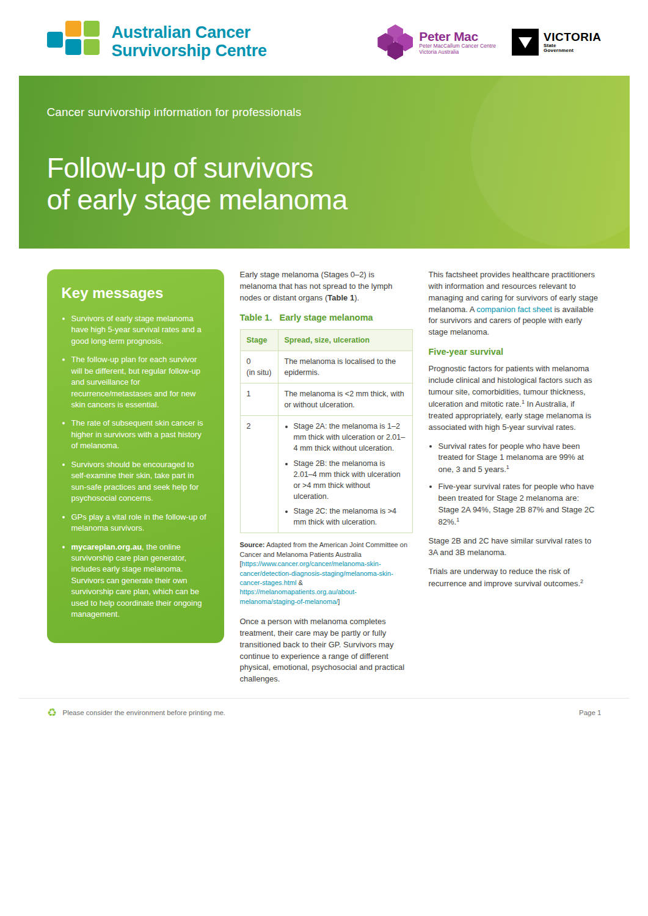Australian Cancer
Survivorship Centre
Peter Mac
Peter MacCallum Cancer Centre
Victoria Australia
VICTORIA
State
Government
Cancer survivorship information for professionals
Follow-up of survivors
of early stage melanoma
Key messages
Survivors of early stage melanoma have high 5-year survival rates and a good long-term prognosis.
The follow-up plan for each survivor will be different, but regular follow-up and surveillance for recurrence/metastases and for new skin cancers is essential.
The rate of subsequent skin cancer is higher in survivors with a past history of melanoma.
Survivors should be encouraged to self-examine their skin, take part in sun-safe practices and seek help for psychosocial concerns.
GPs play a vital role in the follow-up of melanoma survivors.
mycareplan.org.au, the online survivorship care plan generator, includes early stage melanoma. Survivors can generate their own survivorship care plan, which can be used to help coordinate their ongoing management.
Early stage melanoma (Stages 0–2) is melanoma that has not spread to the lymph nodes or distant organs (Table 1).
Table 1. Early stage melanoma
| Stage | Spread, size, ulceration |
| --- | --- |
| 0 (in situ) | The melanoma is localised to the epidermis. |
| 1 | The melanoma is <2 mm thick, with or without ulceration. |
| 2 | Stage 2A: the melanoma is 1–2 mm thick with ulceration or 2.01–4 mm thick without ulceration. Stage 2B: the melanoma is 2.01–4 mm thick with ulceration or >4 mm thick without ulceration. Stage 2C: the melanoma is >4 mm thick with ulceration. |
Source: Adapted from the American Joint Committee on Cancer and Melanoma Patients Australia [https://www.cancer.org/cancer/melanoma-skin-cancer/detection-diagnosis-staging/melanoma-skin-cancer-stages.html & https://melanomapatients.org.au/about-melanoma/staging-of-melanoma/]
Once a person with melanoma completes treatment, their care may be partly or fully transitioned back to their GP. Survivors may continue to experience a range of different physical, emotional, psychosocial and practical challenges.
This factsheet provides healthcare practitioners with information and resources relevant to managing and caring for survivors of early stage melanoma. A companion fact sheet is available for survivors and carers of people with early stage melanoma.
Five-year survival
Prognostic factors for patients with melanoma include clinical and histological factors such as tumour site, comorbidities, tumour thickness, ulceration and mitotic rate.1 In Australia, if treated appropriately, early stage melanoma is associated with high 5-year survival rates.
Survival rates for people who have been treated for Stage 1 melanoma are 99% at one, 3 and 5 years.1
Five-year survival rates for people who have been treated for Stage 2 melanoma are: Stage 2A 94%, Stage 2B 87% and Stage 2C 82%.1
Stage 2B and 2C have similar survival rates to 3A and 3B melanoma.
Trials are underway to reduce the risk of recurrence and improve survival outcomes.2
Please consider the environment before printing me.
Page 1